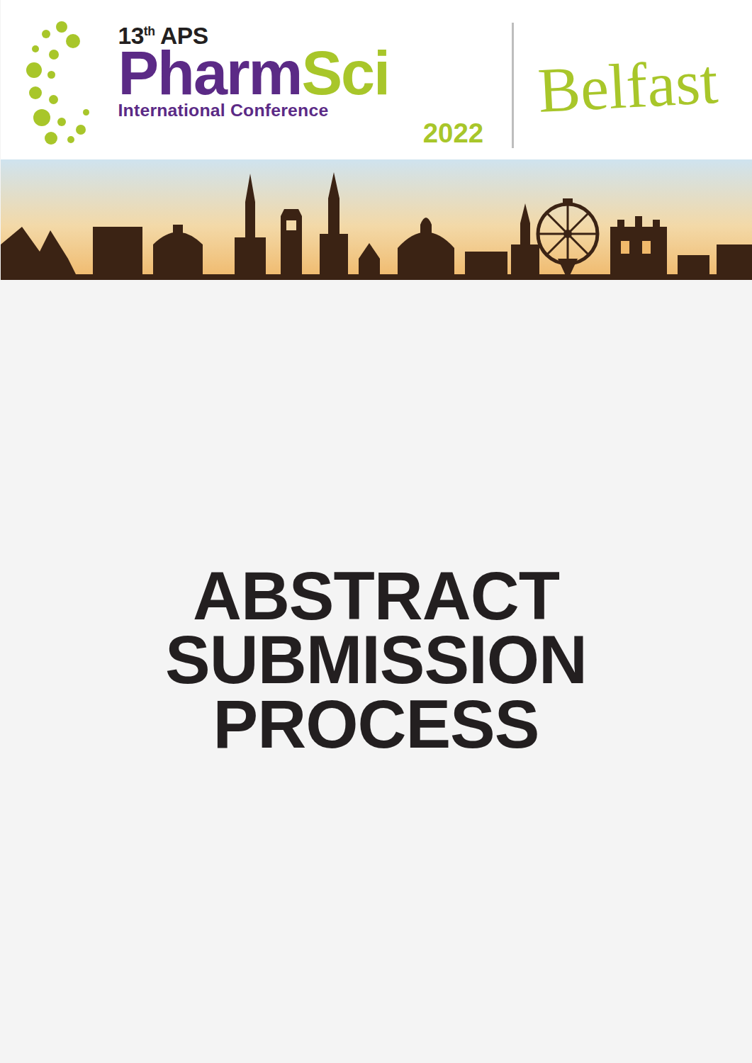13th APS
Pharm Sci
International Conference
2022
Belfast
Abstract Submission Process